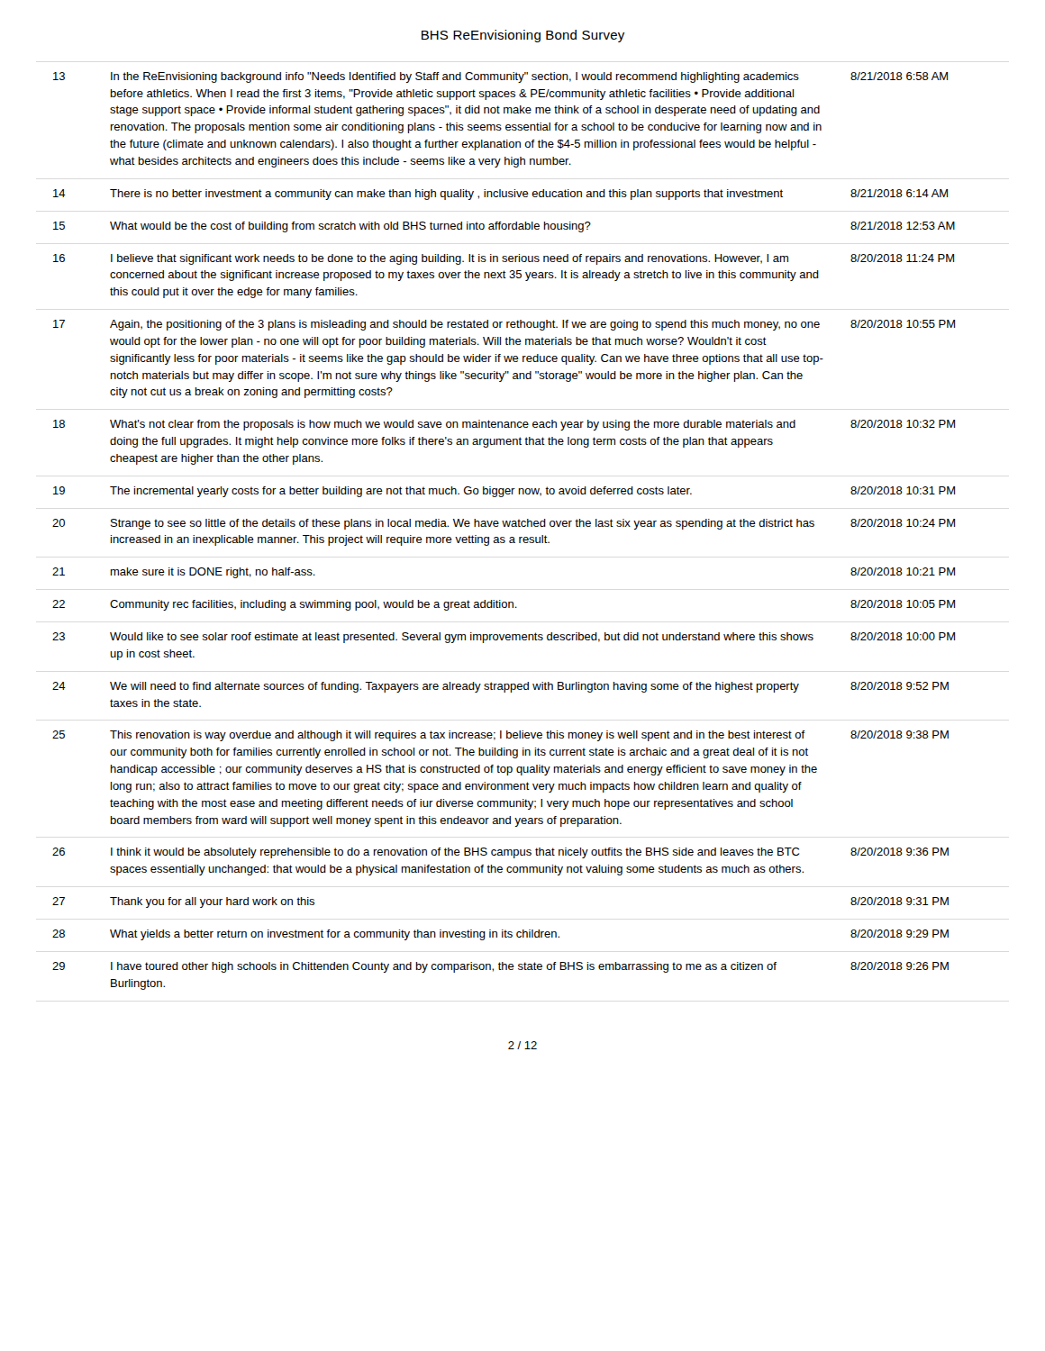BHS ReEnvisioning Bond Survey
| 13 | In the ReEnvisioning background info "Needs Identified by Staff and Community" section, I would recommend highlighting academics before athletics. When I read the first 3 items, "Provide athletic support spaces & PE/community athletic facilities • Provide additional stage support space • Provide informal student gathering spaces", it did not make me think of a school in desperate need of updating and renovation. The proposals mention some air conditioning plans - this seems essential for a school to be conducive for learning now and in the future (climate and unknown calendars). I also thought a further explanation of the $4-5 million in professional fees would be helpful - what besides architects and engineers does this include - seems like a very high number. | 8/21/2018 6:58 AM |
| 14 | There is no better investment a community can make than high quality , inclusive education and this plan supports that investment | 8/21/2018 6:14 AM |
| 15 | What would be the cost of building from scratch with old BHS turned into affordable housing? | 8/21/2018 12:53 AM |
| 16 | I believe that significant work needs to be done to the aging building. It is in serious need of repairs and renovations. However, I am concerned about the significant increase proposed to my taxes over the next 35 years. It is already a stretch to live in this community and this could put it over the edge for many families. | 8/20/2018 11:24 PM |
| 17 | Again, the positioning of the 3 plans is misleading and should be restated or rethought. If we are going to spend this much money, no one would opt for the lower plan - no one will opt for poor building materials. Will the materials be that much worse? Wouldn't it cost significantly less for poor materials - it seems like the gap should be wider if we reduce quality. Can we have three options that all use top-notch materials but may differ in scope. I'm not sure why things like "security" and "storage" would be more in the higher plan. Can the city not cut us a break on zoning and permitting costs? | 8/20/2018 10:55 PM |
| 18 | What's not clear from the proposals is how much we would save on maintenance each year by using the more durable materials and doing the full upgrades. It might help convince more folks if there's an argument that the long term costs of the plan that appears cheapest are higher than the other plans. | 8/20/2018 10:32 PM |
| 19 | The incremental yearly costs for a better building are not that much. Go bigger now, to avoid deferred costs later. | 8/20/2018 10:31 PM |
| 20 | Strange to see so little of the details of these plans in local media. We have watched over the last six year as spending at the district has increased in an inexplicable manner. This project will require more vetting as a result. | 8/20/2018 10:24 PM |
| 21 | make sure it is DONE right, no half-ass. | 8/20/2018 10:21 PM |
| 22 | Community rec facilities, including a swimming pool, would be a great addition. | 8/20/2018 10:05 PM |
| 23 | Would like to see solar roof estimate at least presented. Several gym improvements described, but did not understand where this shows up in cost sheet. | 8/20/2018 10:00 PM |
| 24 | We will need to find alternate sources of funding. Taxpayers are already strapped with Burlington having some of the highest property taxes in the state. | 8/20/2018 9:52 PM |
| 25 | This renovation is way overdue and although it will requires a tax increase; I believe this money is well spent and in the best interest of our community both for families currently enrolled in school or not. The building in its current state is archaic and a great deal of it is not handicap accessible ; our community deserves a HS that is constructed of top quality materials and energy efficient to save money in the long run; also to attract families to move to our great city; space and environment very much impacts how children learn and quality of teaching with the most ease and meeting different needs of iur diverse community; I very much hope our representatives and school board members from ward will support well money spent in this endeavor and years of preparation. | 8/20/2018 9:38 PM |
| 26 | I think it would be absolutely reprehensible to do a renovation of the BHS campus that nicely outfits the BHS side and leaves the BTC spaces essentially unchanged: that would be a physical manifestation of the community not valuing some students as much as others. | 8/20/2018 9:36 PM |
| 27 | Thank you for all your hard work on this | 8/20/2018 9:31 PM |
| 28 | What yields a better return on investment for a community than investing in its children. | 8/20/2018 9:29 PM |
| 29 | I have toured other high schools in Chittenden County and by comparison, the state of BHS is embarrassing to me as a citizen of Burlington. | 8/20/2018 9:26 PM |
2 / 12